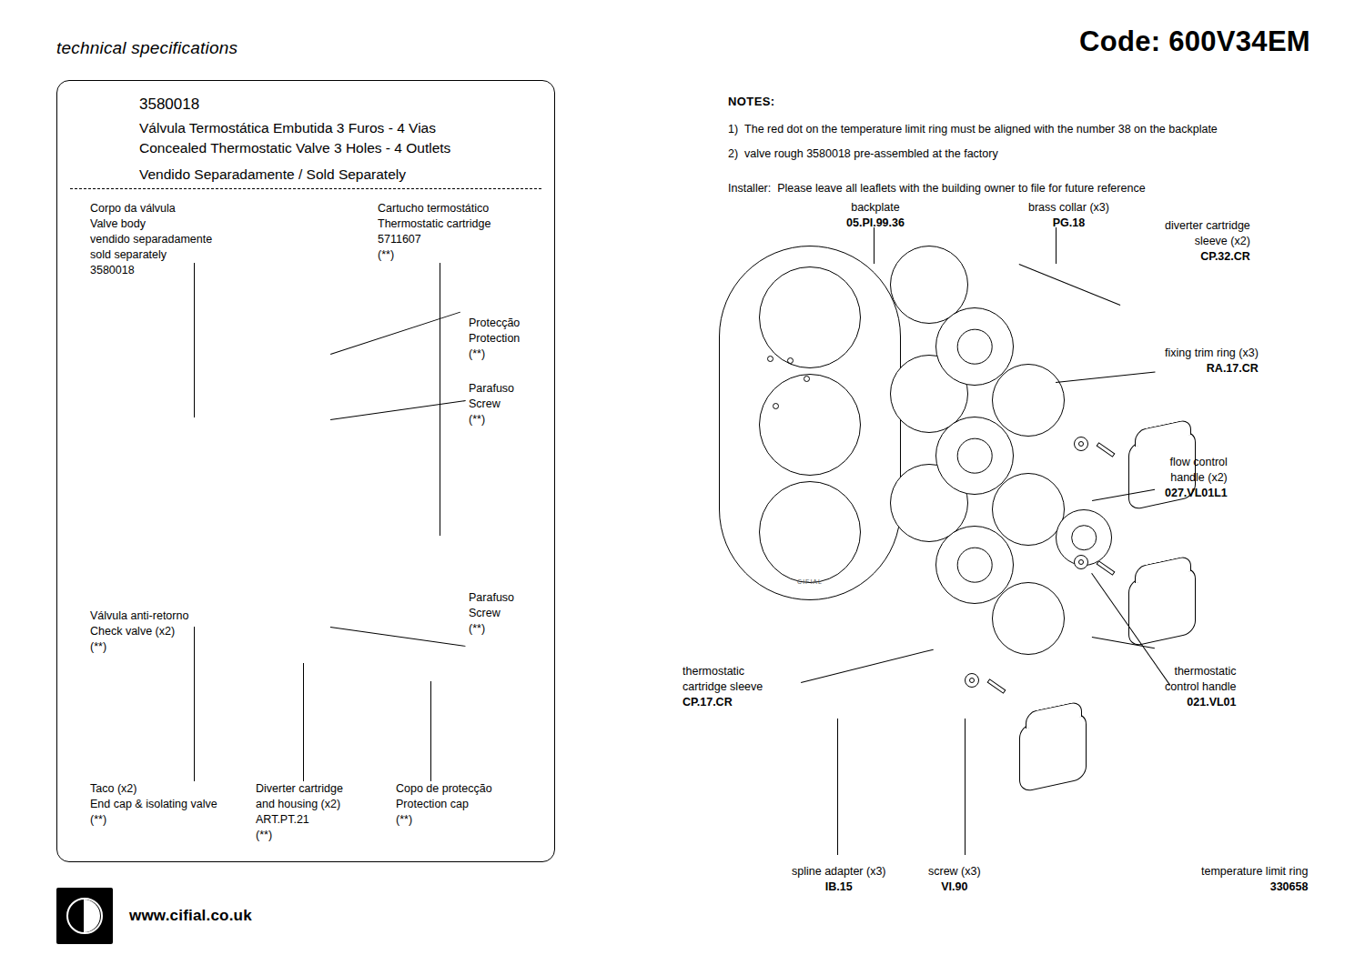technical specifications
Code: 600V34EM
3580018
Válvula Termostática Embutida 3 Furos - 4 Vias
Concealed Thermostatic Valve 3 Holes - 4 Outlets
Vendido Separadamente / Sold Separately
Corpo da válvula
Valve body
vendido separadamente
sold separately
3580018
Cartucho termostático
Thermostatic cartridge
5711607
(**)
Protecção
Protection
(**)
Parafuso
Screw
(**)
Válvula anti-retorno
Check valve (x2)
(**)
Parafuso
Screw
(**)
Taco (x2)
End cap & isolating valve
(**)
Diverter cartridge
and housing (x2)
ART.PT.21
(**)
Copo de protecção
Protection cap
(**)
NOTES:
1) The red dot on the temperature limit ring must be aligned with the number 38 on the backplate
2) valve rough 3580018 pre-assembled at the factory
Installer: Please leave all leaflets with the building owner to file for future reference
CIFIAL
backplate
05.PI.99.36
brass collar (x3)
PG.18
diverter cartridge
sleeve (x2)
CP.32.CR
fixing trim ring (x3)
RA.17.CR
flow control
handle (x2)
027.VL01L1
thermostatic
control handle
021.VL01
thermostatic
cartridge sleeve
CP.17.CR
spline adapter (x3)
IB.15
screw (x3)
VI.90
temperature limit ring
330658
www.cifial.co.uk